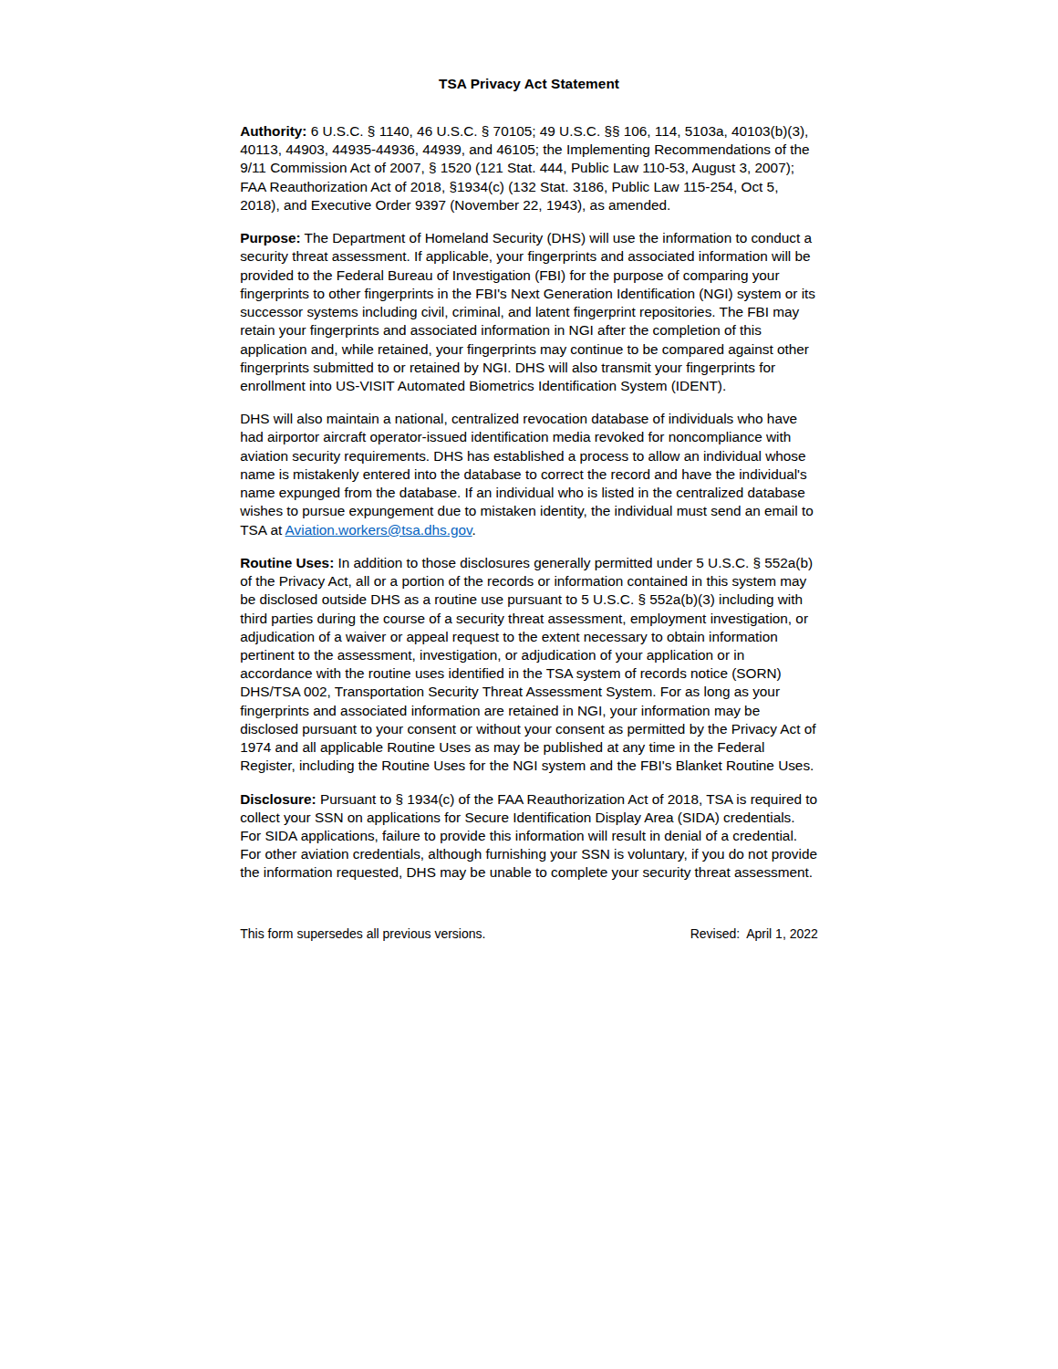TSA Privacy Act Statement
Authority: 6 U.S.C. § 1140, 46 U.S.C. § 70105; 49 U.S.C. §§ 106, 114, 5103a, 40103(b)(3), 40113, 44903, 44935-44936, 44939, and 46105; the Implementing Recommendations of the 9/11 Commission Act of 2007, § 1520 (121 Stat. 444, Public Law 110-53, August 3, 2007); FAA Reauthorization Act of 2018, §1934(c) (132 Stat. 3186, Public Law 115-254, Oct 5, 2018), and Executive Order 9397 (November 22, 1943), as amended.
Purpose: The Department of Homeland Security (DHS) will use the information to conduct a security threat assessment. If applicable, your fingerprints and associated information will be provided to the Federal Bureau of Investigation (FBI) for the purpose of comparing your fingerprints to other fingerprints in the FBI's Next Generation Identification (NGI) system or its successor systems including civil, criminal, and latent fingerprint repositories. The FBI may retain your fingerprints and associated information in NGI after the completion of this application and, while retained, your fingerprints may continue to be compared against other fingerprints submitted to or retained by NGI. DHS will also transmit your fingerprints for enrollment into US-VISIT Automated Biometrics Identification System (IDENT).
DHS will also maintain a national, centralized revocation database of individuals who have had airportor aircraft operator-issued identification media revoked for noncompliance with aviation security requirements. DHS has established a process to allow an individual whose name is mistakenly entered into the database to correct the record and have the individual's name expunged from the database. If an individual who is listed in the centralized database wishes to pursue expungement due to mistaken identity, the individual must send an email to TSA at Aviation.workers@tsa.dhs.gov.
Routine Uses: In addition to those disclosures generally permitted under 5 U.S.C. § 552a(b) of the Privacy Act, all or a portion of the records or information contained in this system may be disclosed outside DHS as a routine use pursuant to 5 U.S.C. § 552a(b)(3) including with third parties during the course of a security threat assessment, employment investigation, or adjudication of a waiver or appeal request to the extent necessary to obtain information pertinent to the assessment, investigation, or adjudication of your application or in accordance with the routine uses identified in the TSA system of records notice (SORN) DHS/TSA 002, Transportation Security Threat Assessment System. For as long as your fingerprints and associated information are retained in NGI, your information may be disclosed pursuant to your consent or without your consent as permitted by the Privacy Act of 1974 and all applicable Routine Uses as may be published at any time in the Federal Register, including the Routine Uses for the NGI system and the FBI's Blanket Routine Uses.
Disclosure: Pursuant to § 1934(c) of the FAA Reauthorization Act of 2018, TSA is required to collect your SSN on applications for Secure Identification Display Area (SIDA) credentials. For SIDA applications, failure to provide this information will result in denial of a credential. For other aviation credentials, although furnishing your SSN is voluntary, if you do not provide the information requested, DHS may be unable to complete your security threat assessment.
This form supersedes all previous versions.
Revised: April 1, 2022